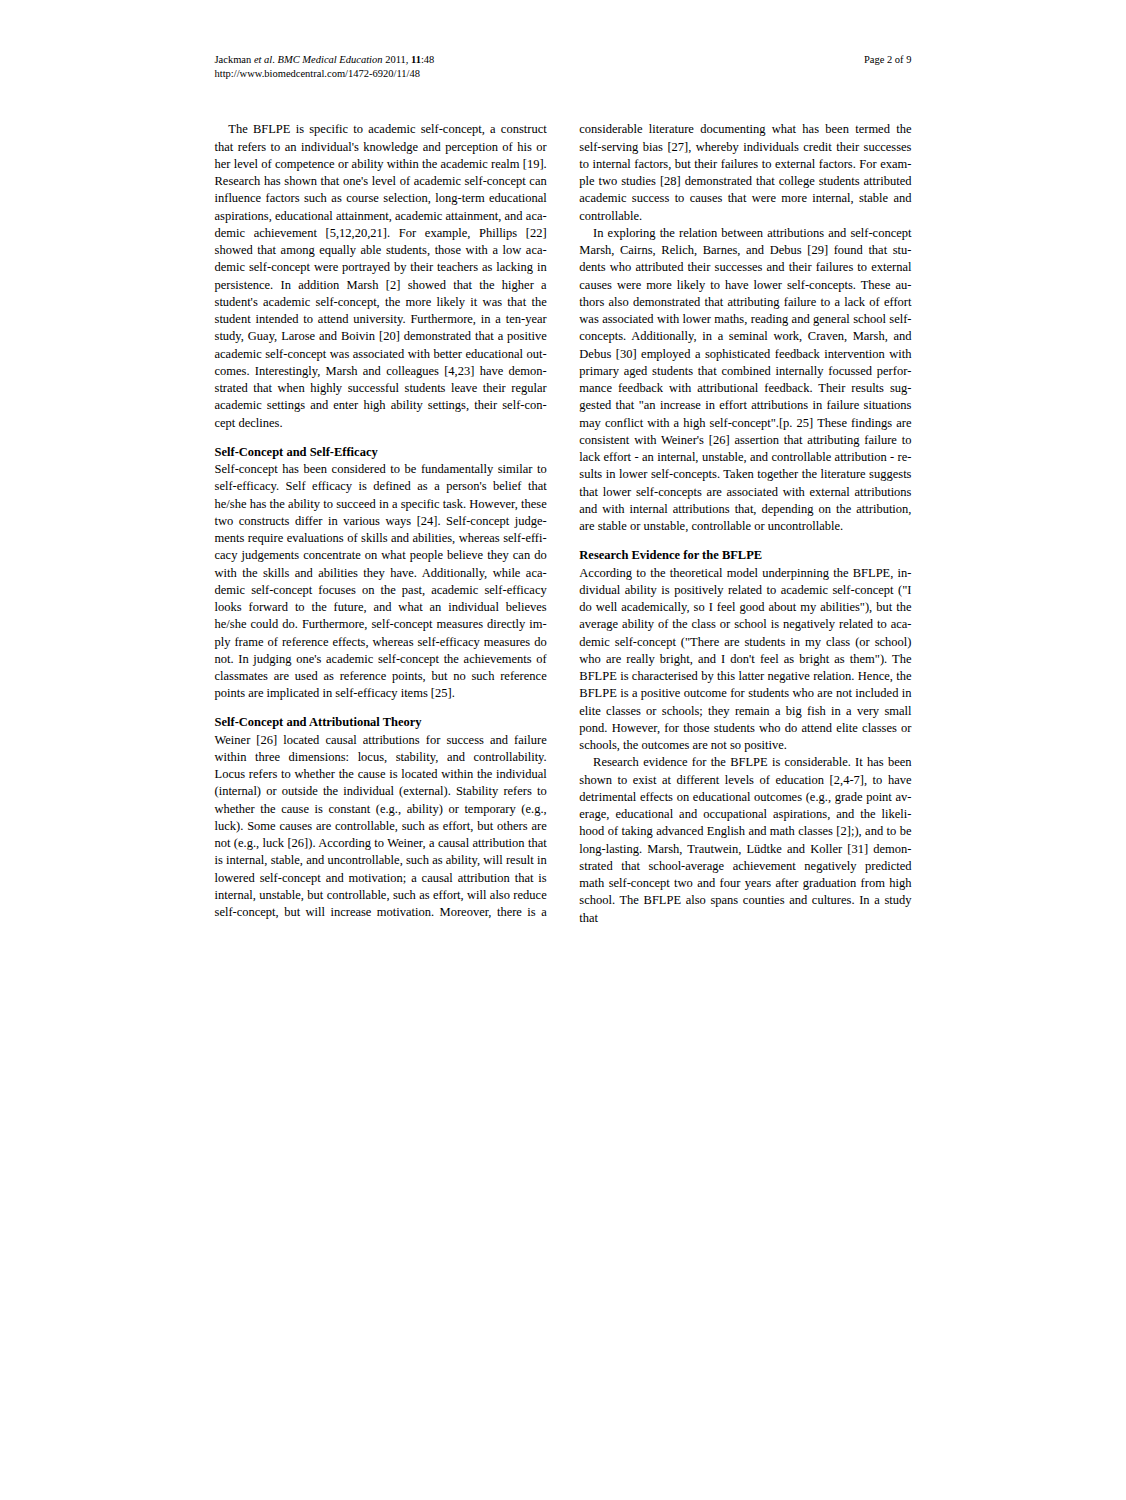Jackman et al. BMC Medical Education 2011, 11:48 http://www.biomedcentral.com/1472-6920/11/48
Page 2 of 9
The BFLPE is specific to academic self-concept, a construct that refers to an individual's knowledge and perception of his or her level of competence or ability within the academic realm [19]. Research has shown that one's level of academic self-concept can influence factors such as course selection, long-term educational aspirations, educational attainment, academic attainment, and academic achievement [5,12,20,21]. For example, Phillips [22] showed that among equally able students, those with a low academic self-concept were portrayed by their teachers as lacking in persistence. In addition Marsh [2] showed that the higher a student's academic self-concept, the more likely it was that the student intended to attend university. Furthermore, in a ten-year study, Guay, Larose and Boivin [20] demonstrated that a positive academic self-concept was associated with better educational outcomes. Interestingly, Marsh and colleagues [4,23] have demonstrated that when highly successful students leave their regular academic settings and enter high ability settings, their self-concept declines.
Self-Concept and Self-Efficacy
Self-concept has been considered to be fundamentally similar to self-efficacy. Self efficacy is defined as a person's belief that he/she has the ability to succeed in a specific task. However, these two constructs differ in various ways [24]. Self-concept judgements require evaluations of skills and abilities, whereas self-efficacy judgements concentrate on what people believe they can do with the skills and abilities they have. Additionally, while academic self-concept focuses on the past, academic self-efficacy looks forward to the future, and what an individual believes he/she could do. Furthermore, self-concept measures directly imply frame of reference effects, whereas self-efficacy measures do not. In judging one's academic self-concept the achievements of classmates are used as reference points, but no such reference points are implicated in self-efficacy items [25].
Self-Concept and Attributional Theory
Weiner [26] located causal attributions for success and failure within three dimensions: locus, stability, and controllability. Locus refers to whether the cause is located within the individual (internal) or outside the individual (external). Stability refers to whether the cause is constant (e.g., ability) or temporary (e.g., luck). Some causes are controllable, such as effort, but others are not (e.g., luck [26]). According to Weiner, a causal attribution that is internal, stable, and uncontrollable, such as ability, will result in lowered self-concept and motivation; a causal attribution that is internal, unstable, but controllable, such as effort, will also reduce self-concept, but will increase motivation. Moreover, there is a considerable literature documenting what has been termed the self-serving bias [27], whereby individuals credit their successes to internal factors, but their failures to external factors. For example two studies [28] demonstrated that college students attributed academic success to causes that were more internal, stable and controllable.
In exploring the relation between attributions and self-concept Marsh, Cairns, Relich, Barnes, and Debus [29] found that students who attributed their successes and their failures to external causes were more likely to have lower self-concepts. These authors also demonstrated that attributing failure to a lack of effort was associated with lower maths, reading and general school self-concepts. Additionally, in a seminal work, Craven, Marsh, and Debus [30] employed a sophisticated feedback intervention with primary aged students that combined internally focussed performance feedback with attributional feedback. Their results suggested that "an increase in effort attributions in failure situations may conflict with a high self-concept".[p. 25] These findings are consistent with Weiner's [26] assertion that attributing failure to lack effort - an internal, unstable, and controllable attribution - results in lower self-concepts. Taken together the literature suggests that lower self-concepts are associated with external attributions and with internal attributions that, depending on the attribution, are stable or unstable, controllable or uncontrollable.
Research Evidence for the BFLPE
According to the theoretical model underpinning the BFLPE, individual ability is positively related to academic self-concept ("I do well academically, so I feel good about my abilities"), but the average ability of the class or school is negatively related to academic self-concept ("There are students in my class (or school) who are really bright, and I don't feel as bright as them"). The BFLPE is characterised by this latter negative relation. Hence, the BFLPE is a positive outcome for students who are not included in elite classes or schools; they remain a big fish in a very small pond. However, for those students who do attend elite classes or schools, the outcomes are not so positive.
Research evidence for the BFLPE is considerable. It has been shown to exist at different levels of education [2,4-7], to have detrimental effects on educational outcomes (e.g., grade point average, educational and occupational aspirations, and the likelihood of taking advanced English and math classes [2];), and to be long-lasting. Marsh, Trautwein, Lüdtke and Koller [31] demonstrated that school-average achievement negatively predicted math self-concept two and four years after graduation from high school. The BFLPE also spans counties and cultures. In a study that